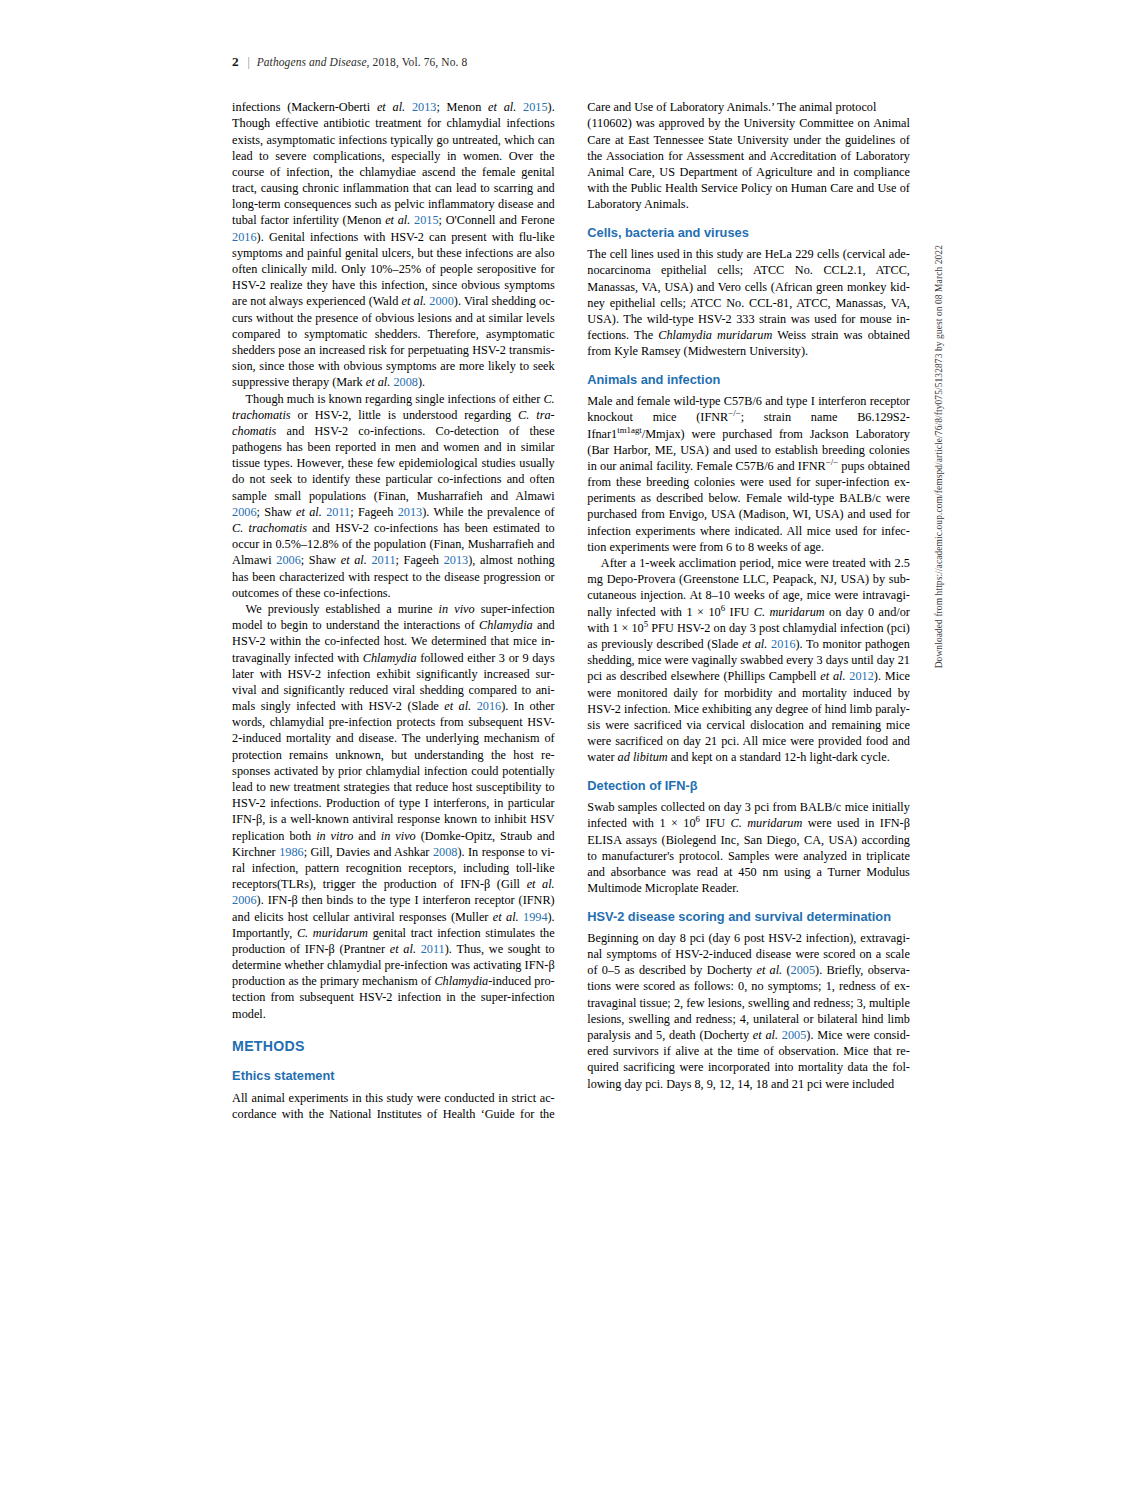2|Pathogens and Disease, 2018, Vol. 76, No. 8
Downloaded from https://academic.oup.com/femspd/article/76/8/fty075/5132873 by guest on 08 March 2022
infections (Mackern-Oberti et al. 2013; Menon et al. 2015). Though effective antibiotic treatment for chlamydial infections exists, asymptomatic infections typically go untreated, which can lead to severe complications, especially in women. Over the course of infection, the chlamydiae ascend the female genital tract, causing chronic inflammation that can lead to scarring and long-term consequences such as pelvic inflammatory disease and tubal factor infertility (Menon et al. 2015; O'Connell and Ferone 2016). Genital infections with HSV-2 can present with flu-like symptoms and painful genital ulcers, but these infections are also often clinically mild. Only 10%–25% of people seropositive for HSV-2 realize they have this infection, since obvious symptoms are not always experienced (Wald et al. 2000). Viral shedding occurs without the presence of obvious lesions and at similar levels compared to symptomatic shedders. Therefore, asymptomatic shedders pose an increased risk for perpetuating HSV-2 transmission, since those with obvious symptoms are more likely to seek suppressive therapy (Mark et al. 2008).
Though much is known regarding single infections of either C. trachomatis or HSV-2, little is understood regarding C. trachomatis and HSV-2 co-infections. Co-detection of these pathogens has been reported in men and women and in similar tissue types. However, these few epidemiological studies usually do not seek to identify these particular co-infections and often sample small populations (Finan, Musharrafieh and Almawi 2006; Shaw et al. 2011; Fageeh 2013). While the prevalence of C. trachomatis and HSV-2 co-infections has been estimated to occur in 0.5%–12.8% of the population (Finan, Musharrafieh and Almawi 2006; Shaw et al. 2011; Fageeh 2013), almost nothing has been characterized with respect to the disease progression or outcomes of these co-infections.
We previously established a murine in vivo super-infection model to begin to understand the interactions of Chlamydia and HSV-2 within the co-infected host. We determined that mice intravaginally infected with Chlamydia followed either 3 or 9 days later with HSV-2 infection exhibit significantly increased survival and significantly reduced viral shedding compared to animals singly infected with HSV-2 (Slade et al. 2016). In other words, chlamydial pre-infection protects from subsequent HSV-2-induced mortality and disease. The underlying mechanism of protection remains unknown, but understanding the host responses activated by prior chlamydial infection could potentially lead to new treatment strategies that reduce host susceptibility to HSV-2 infections. Production of type I interferons, in particular IFN-β, is a well-known antiviral response known to inhibit HSV replication both in vitro and in vivo (Domke-Opitz, Straub and Kirchner 1986; Gill, Davies and Ashkar 2008). In response to viral infection, pattern recognition receptors, including toll-like receptors(TLRs), trigger the production of IFN-β (Gill et al. 2006). IFN-β then binds to the type I interferon receptor (IFNR) and elicits host cellular antiviral responses (Muller et al. 1994). Importantly, C. muridarum genital tract infection stimulates the production of IFN-β (Prantner et al. 2011). Thus, we sought to determine whether chlamydial pre-infection was activating IFN-β production as the primary mechanism of Chlamydia-induced protection from subsequent HSV-2 infection in the super-infection model.
Methods
Ethics statement
All animal experiments in this study were conducted in strict accordance with the National Institutes of Health ‘Guide for the Care and Use of Laboratory Animals.’ The animal protocol
(110602) was approved by the University Committee on Animal Care at East Tennessee State University under the guidelines of the Association for Assessment and Accreditation of Laboratory Animal Care, US Department of Agriculture and in compliance with the Public Health Service Policy on Human Care and Use of Laboratory Animals.
Cells, bacteria and viruses
The cell lines used in this study are HeLa 229 cells (cervical adenocarcinoma epithelial cells; ATCC No. CCL2.1, ATCC, Manassas, VA, USA) and Vero cells (African green monkey kidney epithelial cells; ATCC No. CCL-81, ATCC, Manassas, VA, USA). The wild-type HSV-2 333 strain was used for mouse infections. The Chlamydia muridarum Weiss strain was obtained from Kyle Ramsey (Midwestern University).
Animals and infection
Male and female wild-type C57B/6 and type I interferon receptor knockout mice (IFNR−/−; strain name B6.129S2-Ifnar1tm1agt/Mmjax) were purchased from Jackson Laboratory (Bar Harbor, ME, USA) and used to establish breeding colonies in our animal facility. Female C57B/6 and IFNR−/− pups obtained from these breeding colonies were used for super-infection experiments as described below. Female wild-type BALB/c were purchased from Envigo, USA (Madison, WI, USA) and used for infection experiments where indicated. All mice used for infection experiments were from 6 to 8 weeks of age.
After a 1-week acclimation period, mice were treated with 2.5 mg Depo-Provera (Greenstone LLC, Peapack, NJ, USA) by subcutaneous injection. At 8–10 weeks of age, mice were intravaginally infected with 1 × 106 IFU C. muridarum on day 0 and/or with 1 × 105 PFU HSV-2 on day 3 post chlamydial infection (pci) as previously described (Slade et al. 2016). To monitor pathogen shedding, mice were vaginally swabbed every 3 days until day 21 pci as described elsewhere (Phillips Campbell et al. 2012). Mice were monitored daily for morbidity and mortality induced by HSV-2 infection. Mice exhibiting any degree of hind limb paralysis were sacrificed via cervical dislocation and remaining mice were sacrificed on day 21 pci. All mice were provided food and water ad libitum and kept on a standard 12-h light-dark cycle.
Detection of IFN-β
Swab samples collected on day 3 pci from BALB/c mice initially infected with 1 × 106 IFU C. muridarum were used in IFN-β ELISA assays (Biolegend Inc, San Diego, CA, USA) according to manufacturer's protocol. Samples were analyzed in triplicate and absorbance was read at 450 nm using a Turner Modulus Multimode Microplate Reader.
HSV-2 disease scoring and survival determination
Beginning on day 8 pci (day 6 post HSV-2 infection), extravaginal symptoms of HSV-2-induced disease were scored on a scale of 0–5 as described by Docherty et al. (2005). Briefly, observations were scored as follows: 0, no symptoms; 1, redness of extravaginal tissue; 2, few lesions, swelling and redness; 3, multiple lesions, swelling and redness; 4, unilateral or bilateral hind limb paralysis and 5, death (Docherty et al. 2005). Mice were considered survivors if alive at the time of observation. Mice that required sacrificing were incorporated into mortality data the following day pci. Days 8, 9, 12, 14, 18 and 21 pci were included